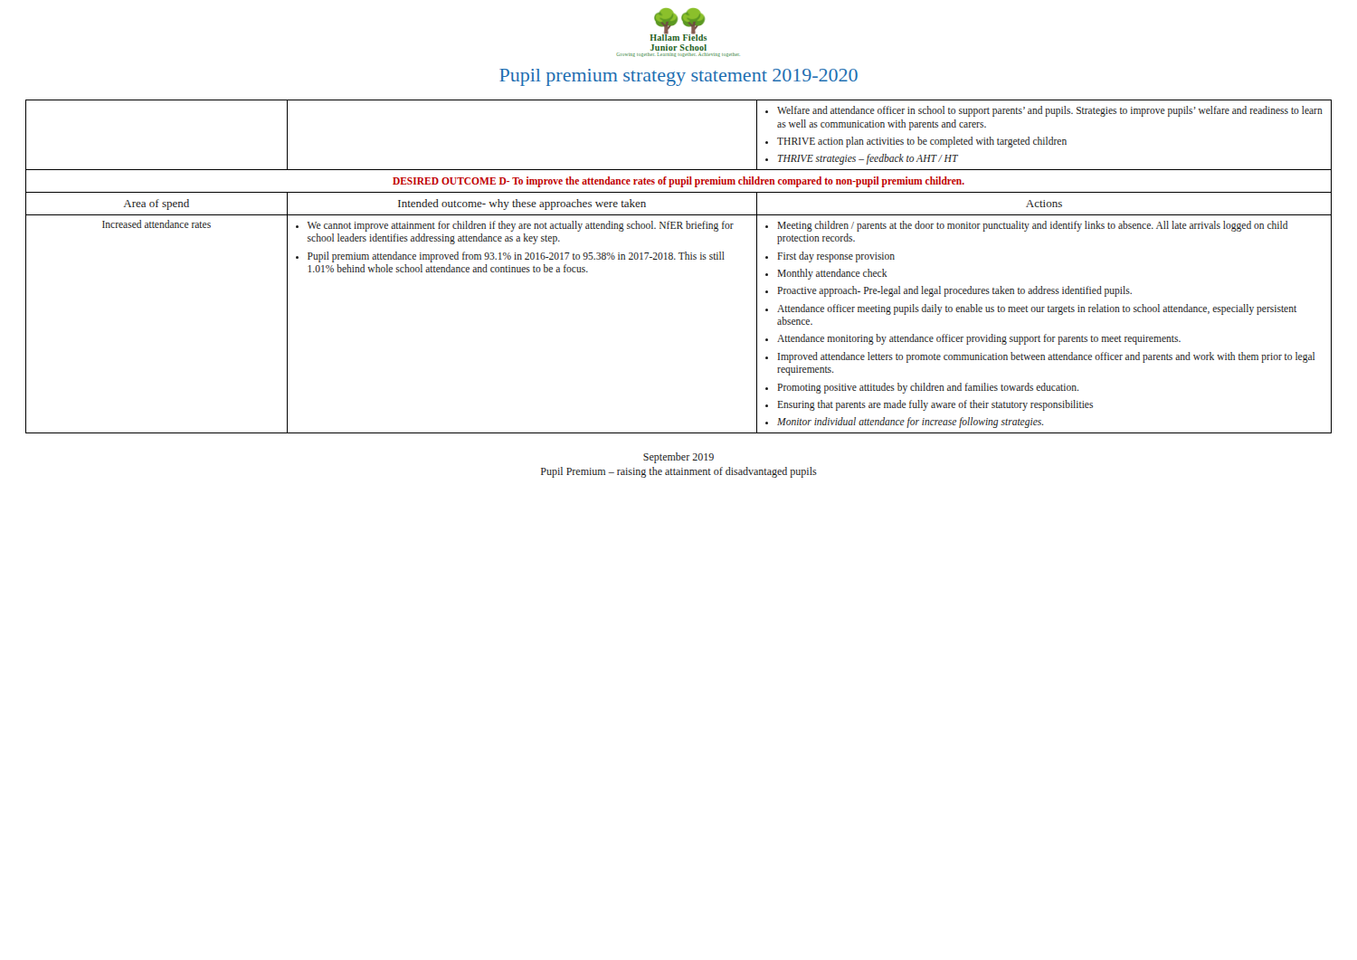🌳🌳
Hallam Fields
Junior School
Growing together. Learning together. Achieving together.
Pupil premium strategy statement 2019-2020
| | | Welfare and attendance officer in school to support parents’ and pupils. Strategies to improve pupils’ welfare and readiness to learn as well as communication with parents and carers. THRIVE action plan activities to be completed with targeted children THRIVE strategies – feedback to AHT / HT |
| DESIRED OUTCOME D- To improve the attendance rates of pupil premium children compared to non-pupil premium children. |
| Area of spend | Intended outcome- why these approaches were taken | Actions |
| Increased attendance rates | We cannot improve attainment for children if they are not actually attending school. NfER briefing for school leaders identifies addressing attendance as a key step. Pupil premium attendance improved from 93.1% in 2016-2017 to 95.38% in 2017-2018. This is still 1.01% behind whole school attendance and continues to be a focus. | Meeting children / parents at the door to monitor punctuality and identify links to absence. All late arrivals logged on child protection records. First day response provision Monthly attendance check Proactive approach- Pre-legal and legal procedures taken to address identified pupils. Attendance officer meeting pupils daily to enable us to meet our targets in relation to school attendance, especially persistent absence. Attendance monitoring by attendance officer providing support for parents to meet requirements. Improved attendance letters to promote communication between attendance officer and parents and work with them prior to legal requirements. Promoting positive attitudes by children and families towards education. Ensuring that parents are made fully aware of their statutory responsibilities Monitor individual attendance for increase following strategies. |
September 2019
Pupil Premium – raising the attainment of disadvantaged pupils